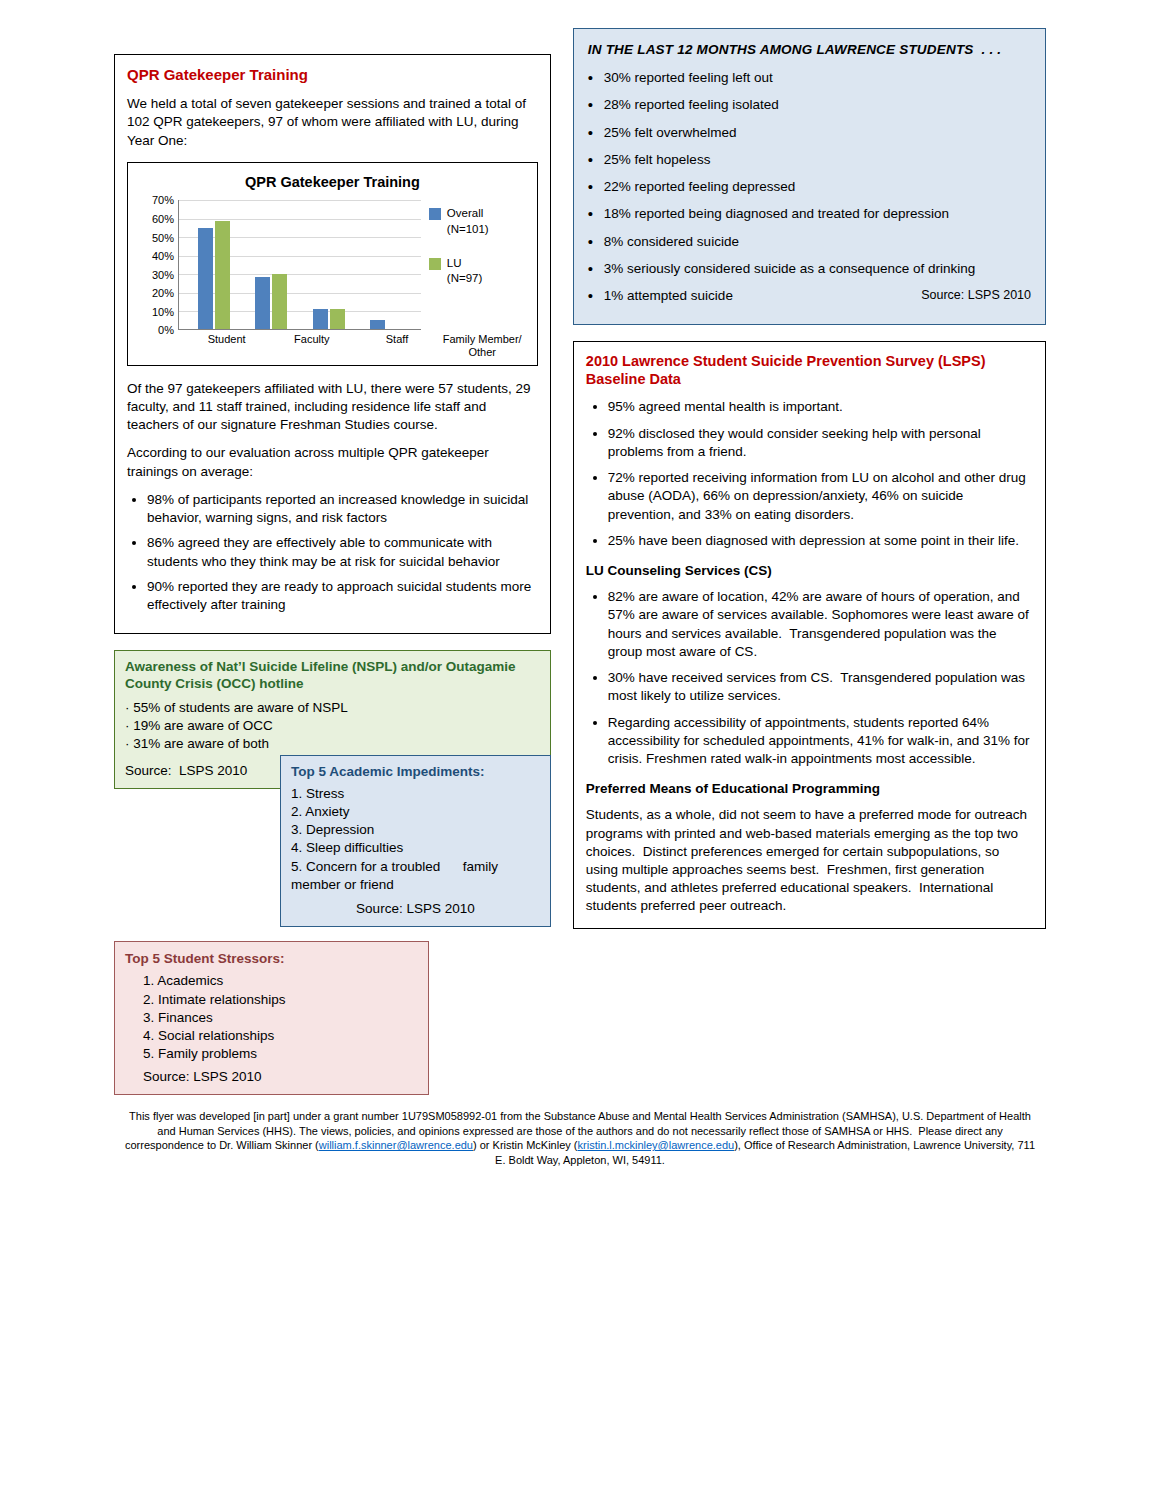QPR Gatekeeper Training
We held a total of seven gatekeeper sessions and trained a total of 102 QPR gatekeepers, 97 of whom were affiliated with LU, during Year One:
QPR Gatekeeper Training
70% 60% 50% 40% 30% 20% 10% 0%
Overall
(N=101)
LU
(N=97)
Student
Faculty
Staff
Family Member/ Other
Of the 97 gatekeepers affiliated with LU, there were 57 students, 29 faculty, and 11 staff trained, including residence life staff and teachers of our signature Freshman Studies course.
According to our evaluation across multiple QPR gatekeeper trainings on average:
98% of participants reported an increased knowledge in suicidal behavior, warning signs, and risk factors
86% agreed they are effectively able to communicate with students who they think may be at risk for suicidal behavior
90% reported they are ready to approach suicidal students more effectively after training
Awareness of Nat’l Suicide Lifeline (NSPL) and/or Outagamie County Crisis (OCC) hotline
· 55% of students are aware of NSPL
· 19% are aware of OCC
· 31% are aware of both
Source: LSPS 2010
Top 5 Academic Impediments:
1. Stress
2. Anxiety
3. Depression
4. Sleep difficulties
5. Concern for a troubled family member or friend
Source: LSPS 2010
Top 5 Student Stressors:
1. Academics
2. Intimate relationships
3. Finances
4. Social relationships
5. Family problems
Source: LSPS 2010
IN THE LAST 12 MONTHS AMONG LAWRENCE STUDENTS . . .
30% reported feeling left out
28% reported feeling isolated
25% felt overwhelmed
25% felt hopeless
22% reported feeling depressed
18% reported being diagnosed and treated for depression
8% considered suicide
3% seriously considered suicide as a consequence of drinking
1% attempted suicide Source: LSPS 2010
2010 Lawrence Student Suicide Prevention Survey (LSPS) Baseline Data
95% agreed mental health is important.
92% disclosed they would consider seeking help with personal problems from a friend.
72% reported receiving information from LU on alcohol and other drug abuse (AODA), 66% on depression/anxiety, 46% on suicide prevention, and 33% on eating disorders.
25% have been diagnosed with depression at some point in their life.
LU Counseling Services (CS)
82% are aware of location, 42% are aware of hours of operation, and 57% are aware of services available. Sophomores were least aware of hours and services available. Transgendered population was the group most aware of CS.
30% have received services from CS. Transgendered population was most likely to utilize services.
Regarding accessibility of appointments, students reported 64% accessibility for scheduled appointments, 41% for walk-in, and 31% for crisis. Freshmen rated walk-in appointments most accessible.
Preferred Means of Educational Programming
Students, as a whole, did not seem to have a preferred mode for outreach programs with printed and web-based materials emerging as the top two choices. Distinct preferences emerged for certain subpopulations, so using multiple approaches seems best. Freshmen, first generation students, and athletes preferred educational speakers. International students preferred peer outreach.
This flyer was developed [in part] under a grant number 1U79SM058992-01 from the Substance Abuse and Mental Health Services Administration (SAMHSA), U.S. Department of Health and Human Services (HHS). The views, policies, and opinions expressed are those of the authors and do not necessarily reflect those of SAMHSA or HHS. Please direct any correspondence to Dr. William Skinner (william.f.skinner@lawrence.edu) or Kristin McKinley (kristin.l.mckinley@lawrence.edu), Office of Research Administration, Lawrence University, 711 E. Boldt Way, Appleton, WI, 54911.